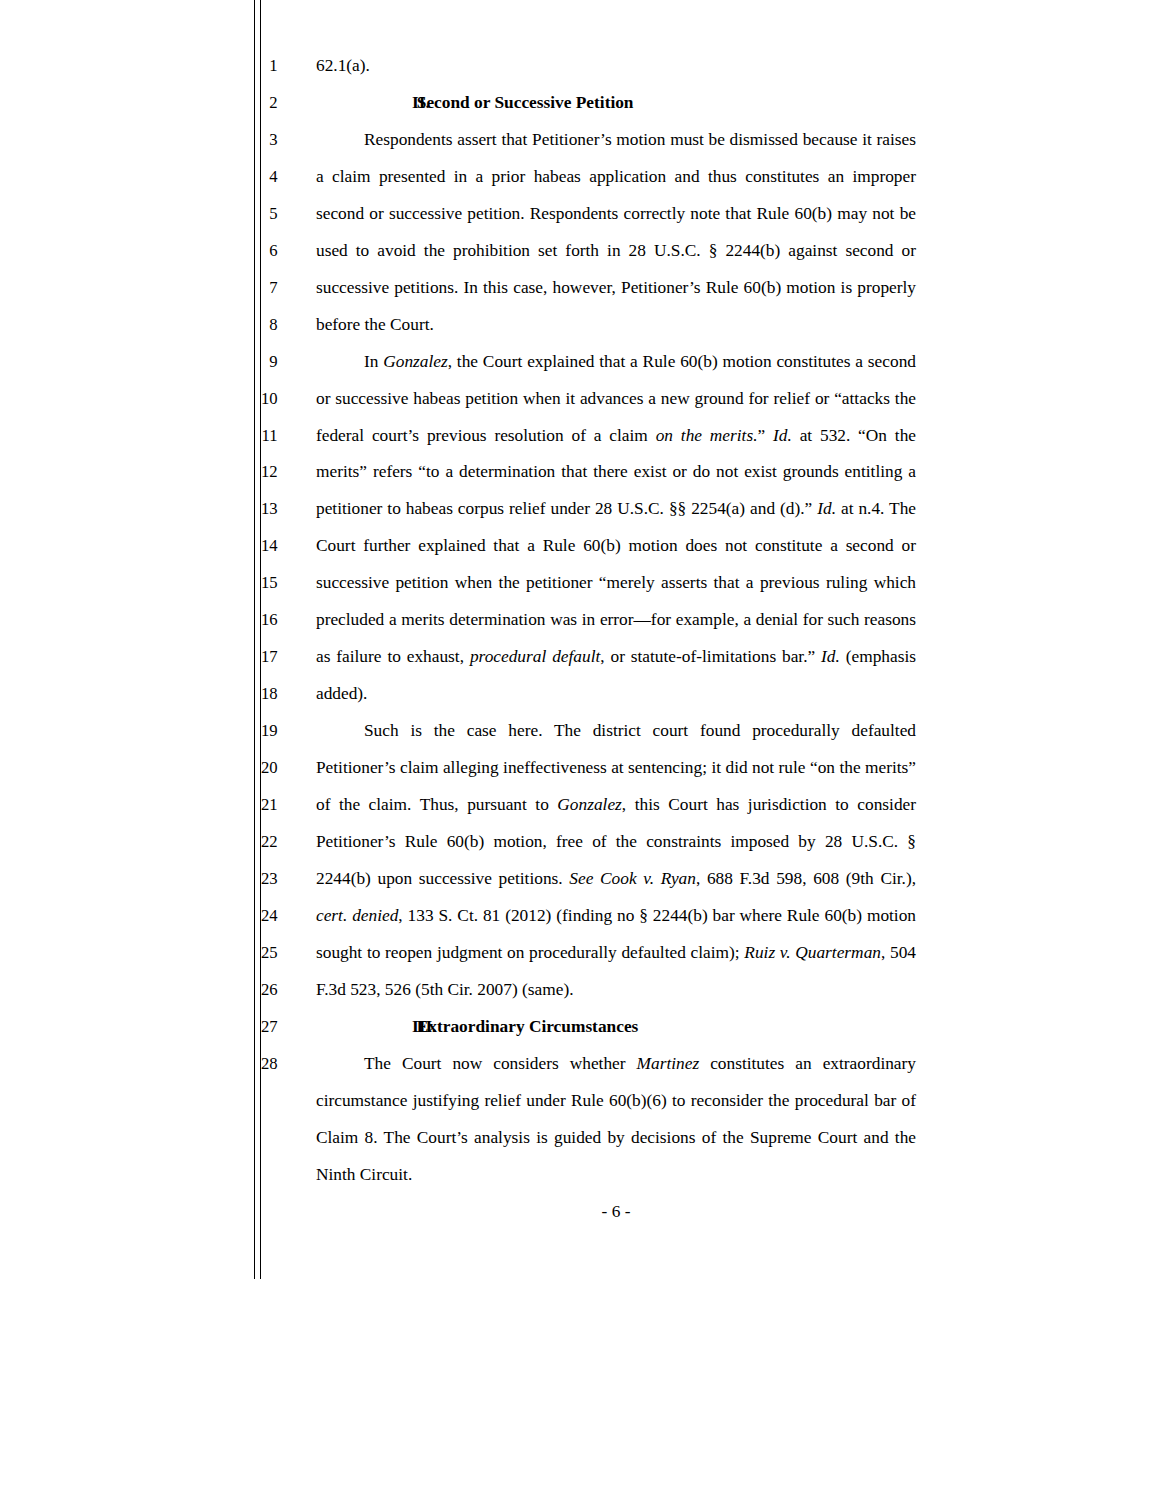1
2
3
4
5
6
7
8
9
10
11
12
13
14
15
16
17
18
19
20
21
22
23
24
25
26
27
28
62.1(a).
II. Second or Successive Petition
Respondents assert that Petitioner’s motion must be dismissed because it raises a claim presented in a prior habeas application and thus constitutes an improper second or successive petition. Respondents correctly note that Rule 60(b) may not be used to avoid the prohibition set forth in 28 U.S.C. § 2244(b) against second or successive petitions. In this case, however, Petitioner’s Rule 60(b) motion is properly before the Court.
In Gonzalez, the Court explained that a Rule 60(b) motion constitutes a second or successive habeas petition when it advances a new ground for relief or “attacks the federal court’s previous resolution of a claim on the merits.” Id. at 532. “On the merits” refers “to a determination that there exist or do not exist grounds entitling a petitioner to habeas corpus relief under 28 U.S.C. §§ 2254(a) and (d).” Id. at n.4. The Court further explained that a Rule 60(b) motion does not constitute a second or successive petition when the petitioner “merely asserts that a previous ruling which precluded a merits determination was in error—for example, a denial for such reasons as failure to exhaust, procedural default, or statute-of-limitations bar.” Id. (emphasis added).
Such is the case here. The district court found procedurally defaulted Petitioner’s claim alleging ineffectiveness at sentencing; it did not rule “on the merits” of the claim. Thus, pursuant to Gonzalez, this Court has jurisdiction to consider Petitioner’s Rule 60(b) motion, free of the constraints imposed by 28 U.S.C. § 2244(b) upon successive petitions. See Cook v. Ryan, 688 F.3d 598, 608 (9th Cir.), cert. denied, 133 S. Ct. 81 (2012) (finding no § 2244(b) bar where Rule 60(b) motion sought to reopen judgment on procedurally defaulted claim); Ruiz v. Quarterman, 504 F.3d 523, 526 (5th Cir. 2007) (same).
III. Extraordinary Circumstances
The Court now considers whether Martinez constitutes an extraordinary circumstance justifying relief under Rule 60(b)(6) to reconsider the procedural bar of Claim 8. The Court’s analysis is guided by decisions of the Supreme Court and the Ninth Circuit.
- 6 -